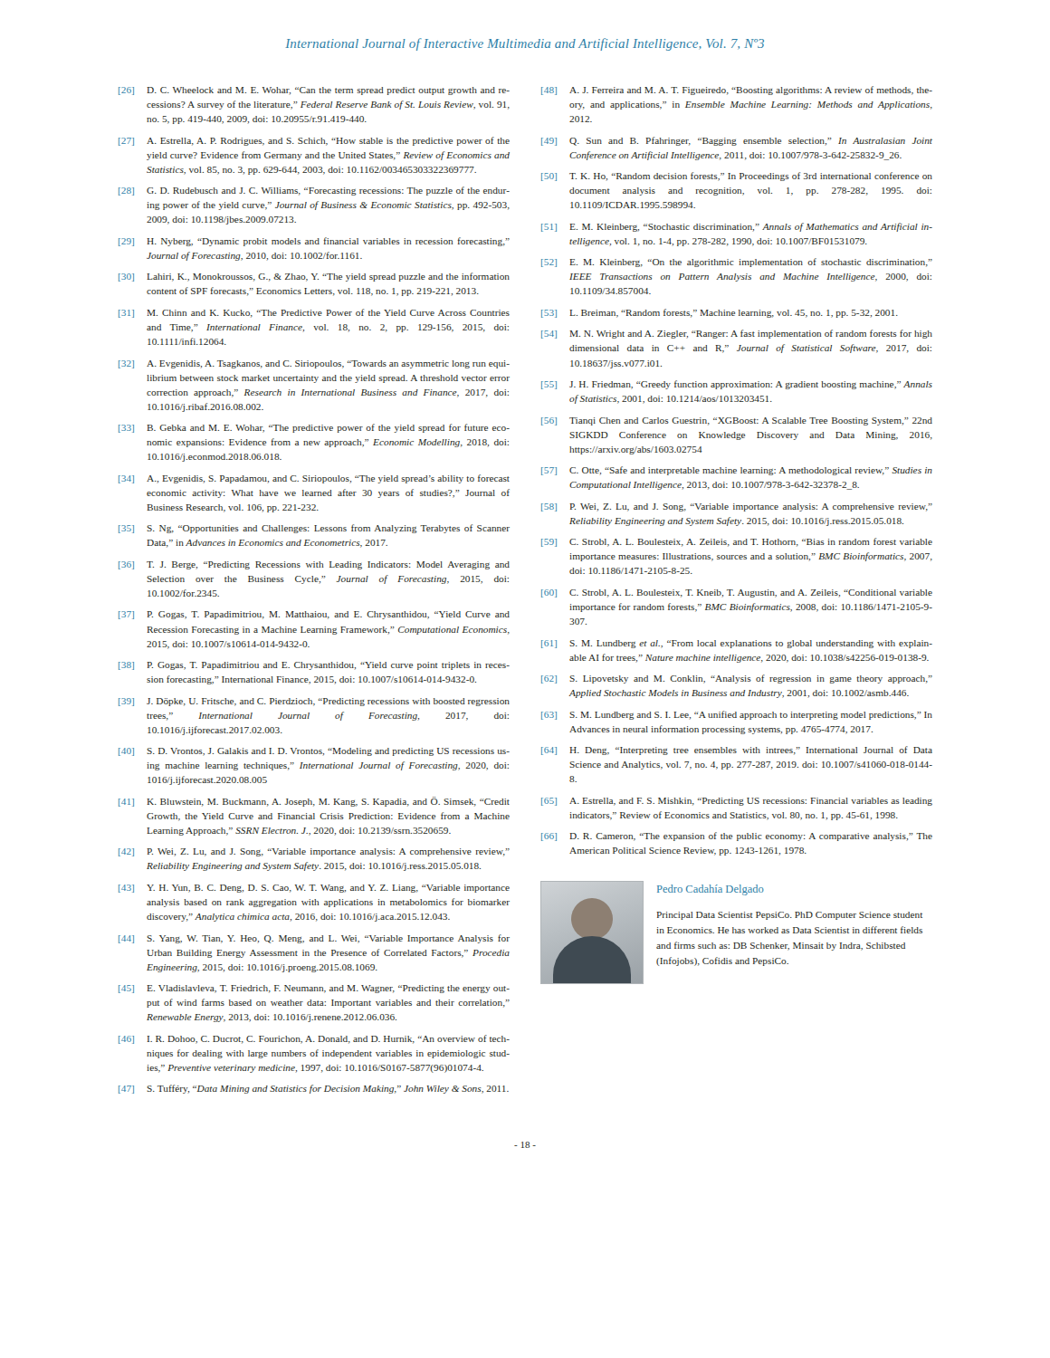International Journal of Interactive Multimedia and Artificial Intelligence, Vol. 7, Nº3
[26] D. C. Wheelock and M. E. Wohar, “Can the term spread predict output growth and recessions? A survey of the literature,” Federal Reserve Bank of St. Louis Review, vol. 91, no. 5, pp. 419-440, 2009, doi: 10.20955/r.91.419-440.
[27] A. Estrella, A. P. Rodrigues, and S. Schich, “How stable is the predictive power of the yield curve? Evidence from Germany and the United States,” Review of Economics and Statistics, vol. 85, no. 3, pp. 629-644, 2003, doi: 10.1162/003465303322369777.
[28] G. D. Rudebusch and J. C. Williams, “Forecasting recessions: The puzzle of the enduring power of the yield curve,” Journal of Business & Economic Statistics, pp. 492-503, 2009, doi: 10.1198/jbes.2009.07213.
[29] H. Nyberg, “Dynamic probit models and financial variables in recession forecasting,” Journal of Forecasting, 2010, doi: 10.1002/for.1161.
[30] Lahiri, K., Monokroussos, G., & Zhao, Y. “The yield spread puzzle and the information content of SPF forecasts,” Economics Letters, vol. 118, no. 1, pp. 219-221, 2013.
[31] M. Chinn and K. Kucko, “The Predictive Power of the Yield Curve Across Countries and Time,” International Finance, vol. 18, no. 2, pp. 129-156, 2015, doi: 10.1111/infi.12064.
[32] A. Evgenidis, A. Tsagkanos, and C. Siriopoulos, “Towards an asymmetric long run equilibrium between stock market uncertainty and the yield spread. A threshold vector error correction approach,” Research in International Business and Finance, 2017, doi: 10.1016/j.ribaf.2016.08.002.
[33] B. Gebka and M. E. Wohar, “The predictive power of the yield spread for future economic expansions: Evidence from a new approach,” Economic Modelling, 2018, doi: 10.1016/j.econmod.2018.06.018.
[34] A., Evgenidis, S. Papadamou, and C. Siriopoulos, “The yield spread’s ability to forecast economic activity: What have we learned after 30 years of studies?,” Journal of Business Research, vol. 106, pp. 221-232.
[35] S. Ng, “Opportunities and Challenges: Lessons from Analyzing Terabytes of Scanner Data,” in Advances in Economics and Econometrics, 2017.
[36] T. J. Berge, “Predicting Recessions with Leading Indicators: Model Averaging and Selection over the Business Cycle,” Journal of Forecasting, 2015, doi: 10.1002/for.2345.
[37] P. Gogas, T. Papadimitriou, M. Matthaiou, and E. Chrysanthidou, “Yield Curve and Recession Forecasting in a Machine Learning Framework,” Computational Economics, 2015, doi: 10.1007/s10614-014-9432-0.
[38] P. Gogas, T. Papadimitriou and E. Chrysanthidou, “Yield curve point triplets in recession forecasting,” International Finance, 2015, doi: 10.1007/s10614-014-9432-0.
[39] J. Döpke, U. Fritsche, and C. Pierdzioch, “Predicting recessions with boosted regression trees,” International Journal of Forecasting, 2017, doi: 10.1016/j.ijforecast.2017.02.003.
[40] S. D. Vrontos, J. Galakis and I. D. Vrontos, “Modeling and predicting US recessions using machine learning techniques,” International Journal of Forecasting, 2020, doi: 1016/j.ijforecast.2020.08.005
[41] K. Bluwstein, M. Buckmann, A. Joseph, M. Kang, S. Kapadia, and Ö. Simsek, “Credit Growth, the Yield Curve and Financial Crisis Prediction: Evidence from a Machine Learning Approach,” SSRN Electron. J., 2020, doi: 10.2139/ssrn.3520659.
[42] P. Wei, Z. Lu, and J. Song, “Variable importance analysis: A comprehensive review,” Reliability Engineering and System Safety. 2015, doi: 10.1016/j.ress.2015.05.018.
[43] Y. H. Yun, B. C. Deng, D. S. Cao, W. T. Wang, and Y. Z. Liang, “Variable importance analysis based on rank aggregation with applications in metabolomics for biomarker discovery,” Analytica chimica acta, 2016, doi: 10.1016/j.aca.2015.12.043.
[44] S. Yang, W. Tian, Y. Heo, Q. Meng, and L. Wei, “Variable Importance Analysis for Urban Building Energy Assessment in the Presence of Correlated Factors,” Procedia Engineering, 2015, doi: 10.1016/j.proeng.2015.08.1069.
[45] E. Vladislavleva, T. Friedrich, F. Neumann, and M. Wagner, “Predicting the energy output of wind farms based on weather data: Important variables and their correlation,” Renewable Energy, 2013, doi: 10.1016/j.renene.2012.06.036.
[46] I. R. Dohoo, C. Ducrot, C. Fourichon, A. Donald, and D. Hurnik, “An overview of techniques for dealing with large numbers of independent variables in epidemiologic studies,” Preventive veterinary medicine, 1997, doi: 10.1016/S0167-5877(96)01074-4.
[47] S. Tufféry, “Data Mining and Statistics for Decision Making,” John Wiley & Sons, 2011.
[48] A. J. Ferreira and M. A. T. Figueiredo, “Boosting algorithms: A review of methods, theory, and applications,” in Ensemble Machine Learning: Methods and Applications, 2012.
[49] Q. Sun and B. Pfahringer, “Bagging ensemble selection,” In Australasian Joint Conference on Artificial Intelligence, 2011, doi: 10.1007/978-3-642-25832-9_26.
[50] T. K. Ho, “Random decision forests,” In Proceedings of 3rd international conference on document analysis and recognition, vol. 1, pp. 278-282, 1995. doi: 10.1109/ICDAR.1995.598994.
[51] E. M. Kleinberg, “Stochastic discrimination,” Annals of Mathematics and Artificial intelligence, vol. 1, no. 1-4, pp. 278-282, 1990, doi: 10.1007/BF01531079.
[52] E. M. Kleinberg, “On the algorithmic implementation of stochastic discrimination,” IEEE Transactions on Pattern Analysis and Machine Intelligence, 2000, doi: 10.1109/34.857004.
[53] L. Breiman, “Random forests,” Machine learning, vol. 45, no. 1, pp. 5-32, 2001.
[54] M. N. Wright and A. Ziegler, “Ranger: A fast implementation of random forests for high dimensional data in C++ and R,” Journal of Statistical Software, 2017, doi: 10.18637/jss.v077.i01.
[55] J. H. Friedman, “Greedy function approximation: A gradient boosting machine,” Annals of Statistics, 2001, doi: 10.1214/aos/1013203451.
[56] Tianqi Chen and Carlos Guestrin, “XGBoost: A Scalable Tree Boosting System,” 22nd SIGKDD Conference on Knowledge Discovery and Data Mining, 2016, https://arxiv.org/abs/1603.02754
[57] C. Otte, “Safe and interpretable machine learning: A methodological review,” Studies in Computational Intelligence, 2013, doi: 10.1007/978-3-642-32378-2_8.
[58] P. Wei, Z. Lu, and J. Song, “Variable importance analysis: A comprehensive review,” Reliability Engineering and System Safety. 2015, doi: 10.1016/j.ress.2015.05.018.
[59] C. Strobl, A. L. Boulesteix, A. Zeileis, and T. Hothorn, “Bias in random forest variable importance measures: Illustrations, sources and a solution,” BMC Bioinformatics, 2007, doi: 10.1186/1471-2105-8-25.
[60] C. Strobl, A. L. Boulesteix, T. Kneib, T. Augustin, and A. Zeileis, “Conditional variable importance for random forests,” BMC Bioinformatics, 2008, doi: 10.1186/1471-2105-9-307.
[61] S. M. Lundberg et al., “From local explanations to global understanding with explainable AI for trees,” Nature machine intelligence, 2020, doi: 10.1038/s42256-019-0138-9.
[62] S. Lipovetsky and M. Conklin, “Analysis of regression in game theory approach,” Applied Stochastic Models in Business and Industry, 2001, doi: 10.1002/asmb.446.
[63] S. M. Lundberg and S. I. Lee, “A unified approach to interpreting model predictions,” In Advances in neural information processing systems, pp. 4765-4774, 2017.
[64] H. Deng, “Interpreting tree ensembles with intrees,” International Journal of Data Science and Analytics, vol. 7, no. 4, pp. 277-287, 2019. doi: 10.1007/s41060-018-0144-8.
[65] A. Estrella, and F. S. Mishkin, “Predicting US recessions: Financial variables as leading indicators,” Review of Economics and Statistics, vol. 80, no. 1, pp. 45-61, 1998.
[66] D. R. Cameron, “The expansion of the public economy: A comparative analysis,” The American Political Science Review, pp. 1243-1261, 1978.
Pedro Cadahía Delgado
Principal Data Scientist PepsiCo. PhD Computer Science student in Economics. He has worked as Data Scientist in different fields and firms such as: DB Schenker, Minsait by Indra, Schibsted (Infojobs), Cofidis and PepsiCo.
- 18 -